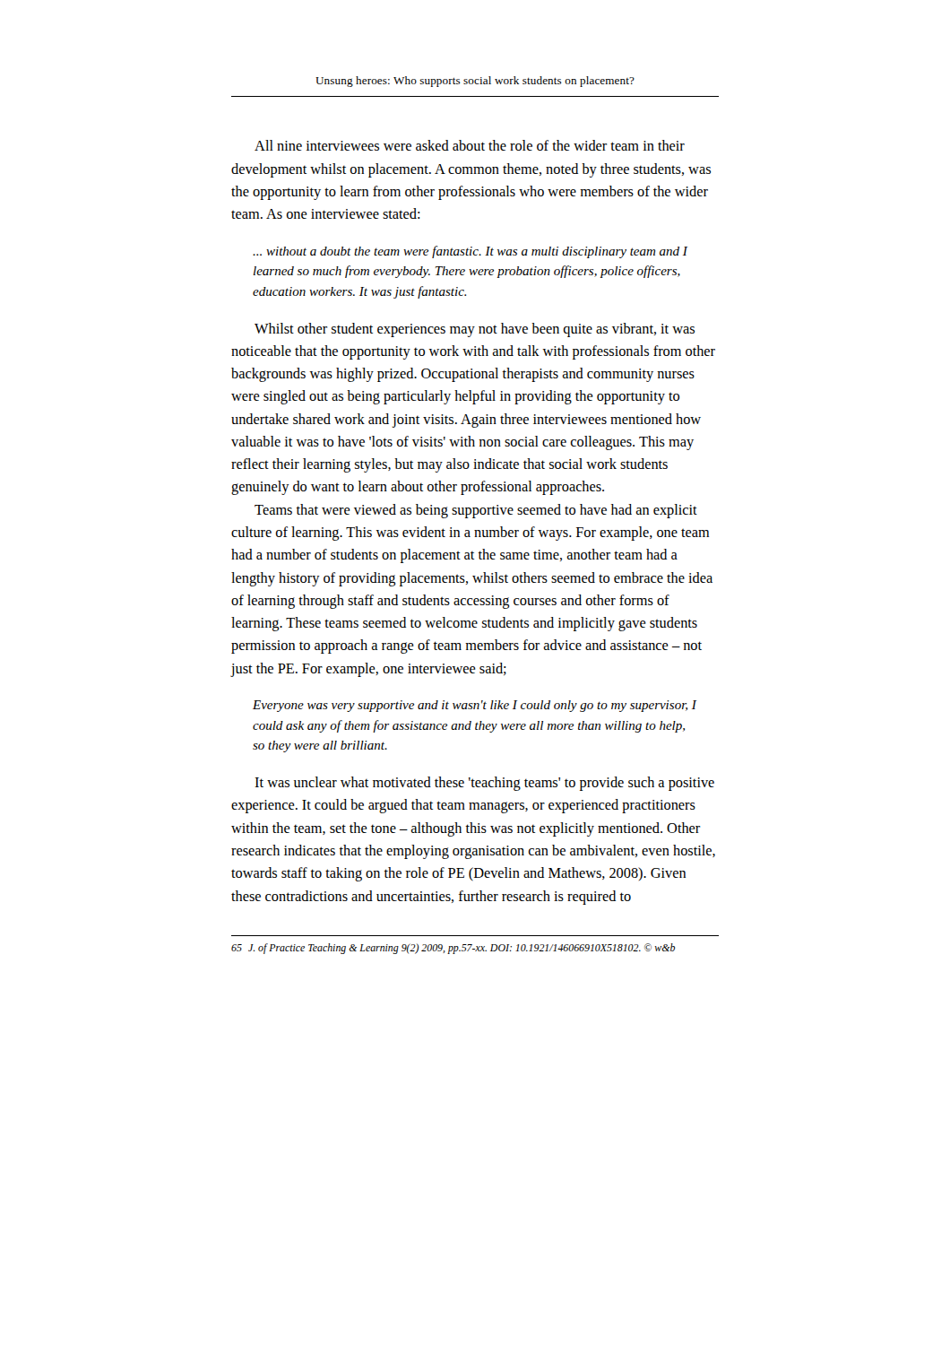Unsung heroes: Who supports social work students on placement?
All nine interviewees were asked about the role of the wider team in their development whilst on placement. A common theme, noted by three students, was the opportunity to learn from other professionals who were members of the wider team. As one interviewee stated:
... without a doubt the team were fantastic. It was a multi disciplinary team and I learned so much from everybody. There were probation officers, police officers, education workers. It was just fantastic.
Whilst other student experiences may not have been quite as vibrant, it was noticeable that the opportunity to work with and talk with professionals from other backgrounds was highly prized. Occupational therapists and community nurses were singled out as being particularly helpful in providing the opportunity to undertake shared work and joint visits. Again three interviewees mentioned how valuable it was to have 'lots of visits' with non social care colleagues. This may reflect their learning styles, but may also indicate that social work students genuinely do want to learn about other professional approaches.
Teams that were viewed as being supportive seemed to have had an explicit culture of learning. This was evident in a number of ways. For example, one team had a number of students on placement at the same time, another team had a lengthy history of providing placements, whilst others seemed to embrace the idea of learning through staff and students accessing courses and other forms of learning. These teams seemed to welcome students and implicitly gave students permission to approach a range of team members for advice and assistance – not just the PE. For example, one interviewee said;
Everyone was very supportive and it wasn't like I could only go to my supervisor, I could ask any of them for assistance and they were all more than willing to help, so they were all brilliant.
It was unclear what motivated these 'teaching teams' to provide such a positive experience. It could be argued that team managers, or experienced practitioners within the team, set the tone – although this was not explicitly mentioned. Other research indicates that the employing organisation can be ambivalent, even hostile, towards staff to taking on the role of PE (Develin and Mathews, 2008). Given these contradictions and uncertainties, further research is required to
65 J. of Practice Teaching & Learning 9(2) 2009, pp.57-xx. DOI: 10.1921/146066910X518102. © w&b